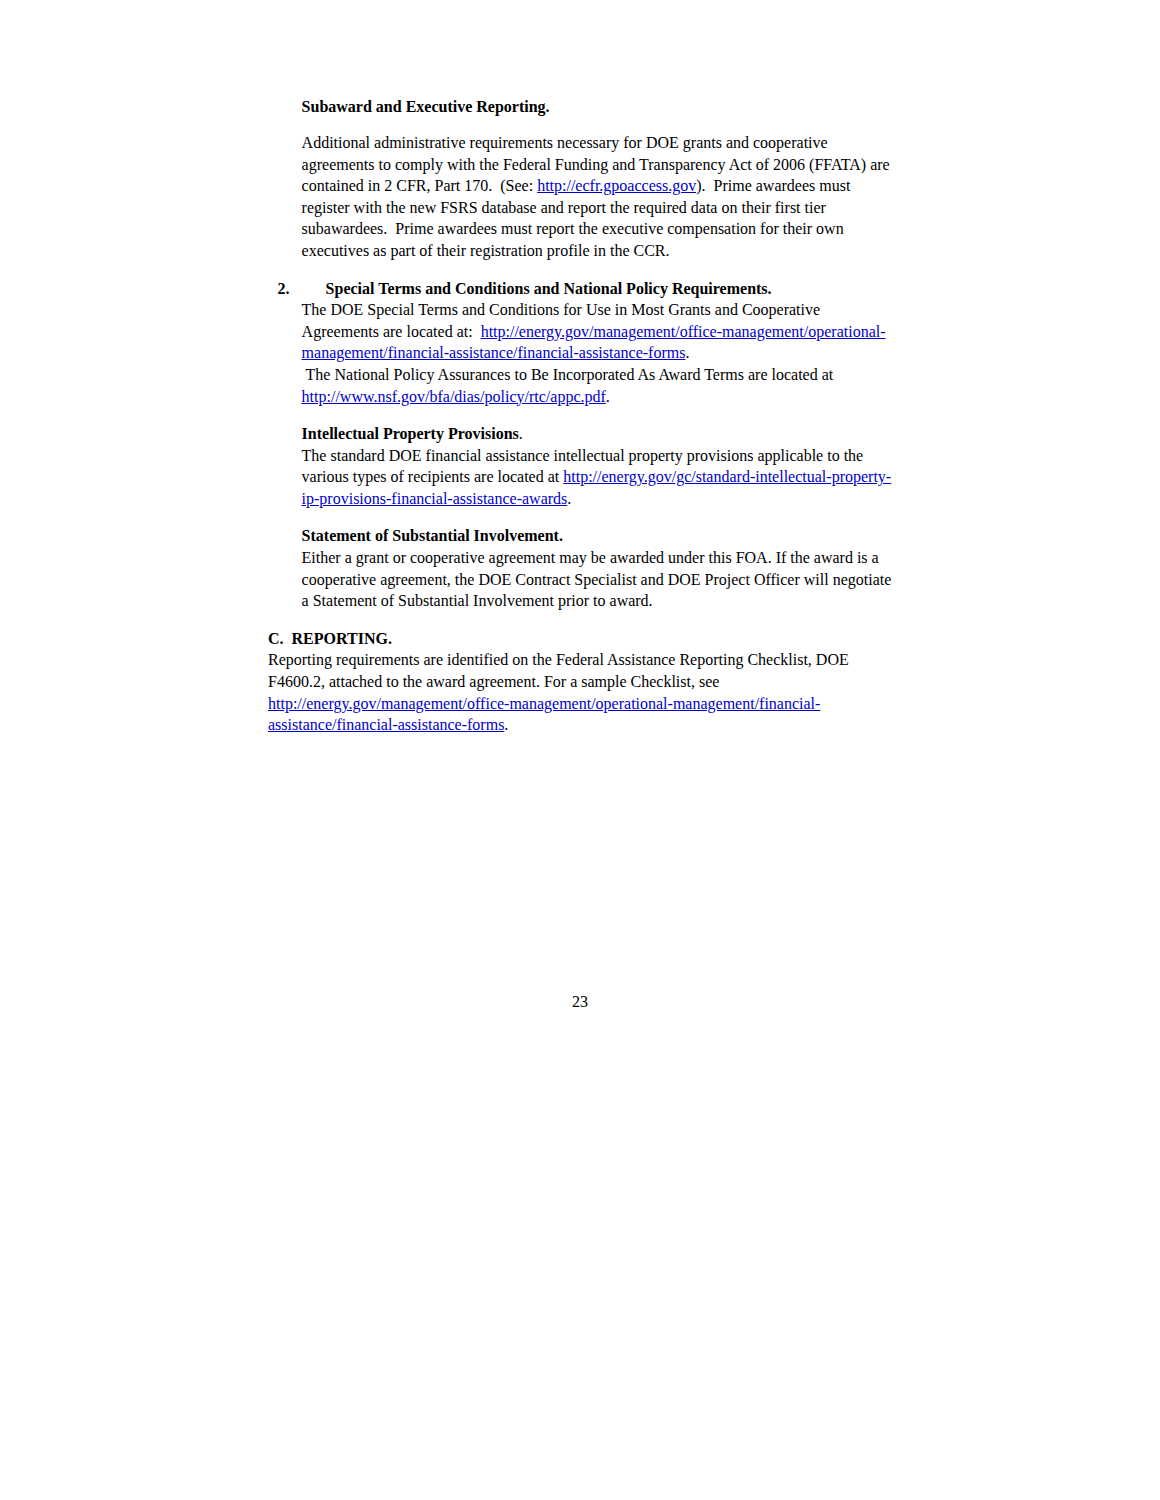Subaward and Executive Reporting.
Additional administrative requirements necessary for DOE grants and cooperative agreements to comply with the Federal Funding and Transparency Act of 2006 (FFATA) are contained in 2 CFR, Part 170. (See: http://ecfr.gpoaccess.gov). Prime awardees must register with the new FSRS database and report the required data on their first tier subawardees. Prime awardees must report the executive compensation for their own executives as part of their registration profile in the CCR.
2. Special Terms and Conditions and National Policy Requirements.
The DOE Special Terms and Conditions for Use in Most Grants and Cooperative Agreements are located at: http://energy.gov/management/office-management/operational-management/financial-assistance/financial-assistance-forms.
The National Policy Assurances to Be Incorporated As Award Terms are located at http://www.nsf.gov/bfa/dias/policy/rtc/appc.pdf.
Intellectual Property Provisions.
The standard DOE financial assistance intellectual property provisions applicable to the various types of recipients are located at http://energy.gov/gc/standard-intellectual-property-ip-provisions-financial-assistance-awards.
Statement of Substantial Involvement.
Either a grant or cooperative agreement may be awarded under this FOA. If the award is a cooperative agreement, the DOE Contract Specialist and DOE Project Officer will negotiate a Statement of Substantial Involvement prior to award.
C. REPORTING.
Reporting requirements are identified on the Federal Assistance Reporting Checklist, DOE F4600.2, attached to the award agreement. For a sample Checklist, see http://energy.gov/management/office-management/operational-management/financial-assistance/financial-assistance-forms.
23